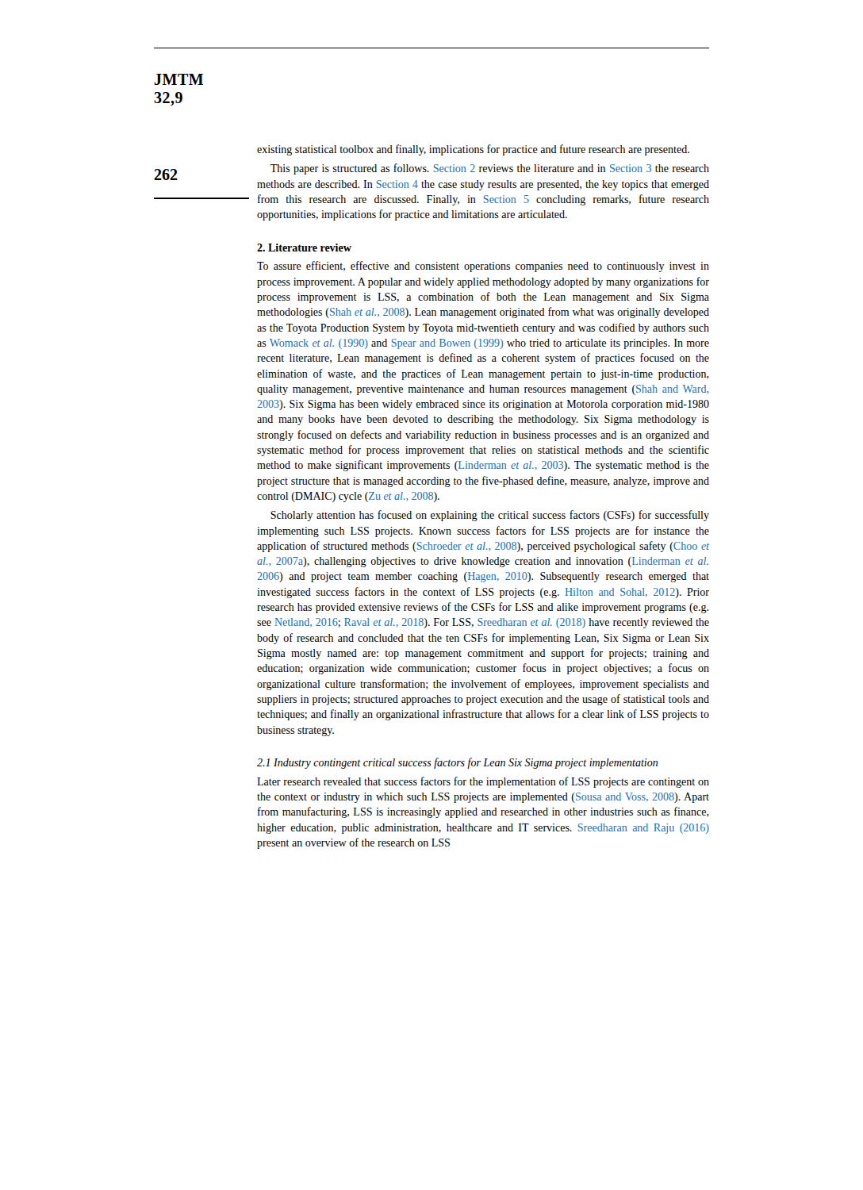JMTM
32,9
262
existing statistical toolbox and finally, implications for practice and future research are presented.
This paper is structured as follows. Section 2 reviews the literature and in Section 3 the research methods are described. In Section 4 the case study results are presented, the key topics that emerged from this research are discussed. Finally, in Section 5 concluding remarks, future research opportunities, implications for practice and limitations are articulated.
2. Literature review
To assure efficient, effective and consistent operations companies need to continuously invest in process improvement. A popular and widely applied methodology adopted by many organizations for process improvement is LSS, a combination of both the Lean management and Six Sigma methodologies (Shah et al., 2008). Lean management originated from what was originally developed as the Toyota Production System by Toyota mid-twentieth century and was codified by authors such as Womack et al. (1990) and Spear and Bowen (1999) who tried to articulate its principles. In more recent literature, Lean management is defined as a coherent system of practices focused on the elimination of waste, and the practices of Lean management pertain to just-in-time production, quality management, preventive maintenance and human resources management (Shah and Ward, 2003). Six Sigma has been widely embraced since its origination at Motorola corporation mid-1980 and many books have been devoted to describing the methodology. Six Sigma methodology is strongly focused on defects and variability reduction in business processes and is an organized and systematic method for process improvement that relies on statistical methods and the scientific method to make significant improvements (Linderman et al., 2003). The systematic method is the project structure that is managed according to the five-phased define, measure, analyze, improve and control (DMAIC) cycle (Zu et al., 2008).
Scholarly attention has focused on explaining the critical success factors (CSFs) for successfully implementing such LSS projects. Known success factors for LSS projects are for instance the application of structured methods (Schroeder et al., 2008), perceived psychological safety (Choo et al., 2007a), challenging objectives to drive knowledge creation and innovation (Linderman et al. 2006) and project team member coaching (Hagen, 2010). Subsequently research emerged that investigated success factors in the context of LSS projects (e.g. Hilton and Sohal, 2012). Prior research has provided extensive reviews of the CSFs for LSS and alike improvement programs (e.g. see Netland, 2016; Raval et al., 2018). For LSS, Sreedharan et al. (2018) have recently reviewed the body of research and concluded that the ten CSFs for implementing Lean, Six Sigma or Lean Six Sigma mostly named are: top management commitment and support for projects; training and education; organization wide communication; customer focus in project objectives; a focus on organizational culture transformation; the involvement of employees, improvement specialists and suppliers in projects; structured approaches to project execution and the usage of statistical tools and techniques; and finally an organizational infrastructure that allows for a clear link of LSS projects to business strategy.
2.1 Industry contingent critical success factors for Lean Six Sigma project implementation
Later research revealed that success factors for the implementation of LSS projects are contingent on the context or industry in which such LSS projects are implemented (Sousa and Voss, 2008). Apart from manufacturing, LSS is increasingly applied and researched in other industries such as finance, higher education, public administration, healthcare and IT services. Sreedharan and Raju (2016) present an overview of the research on LSS